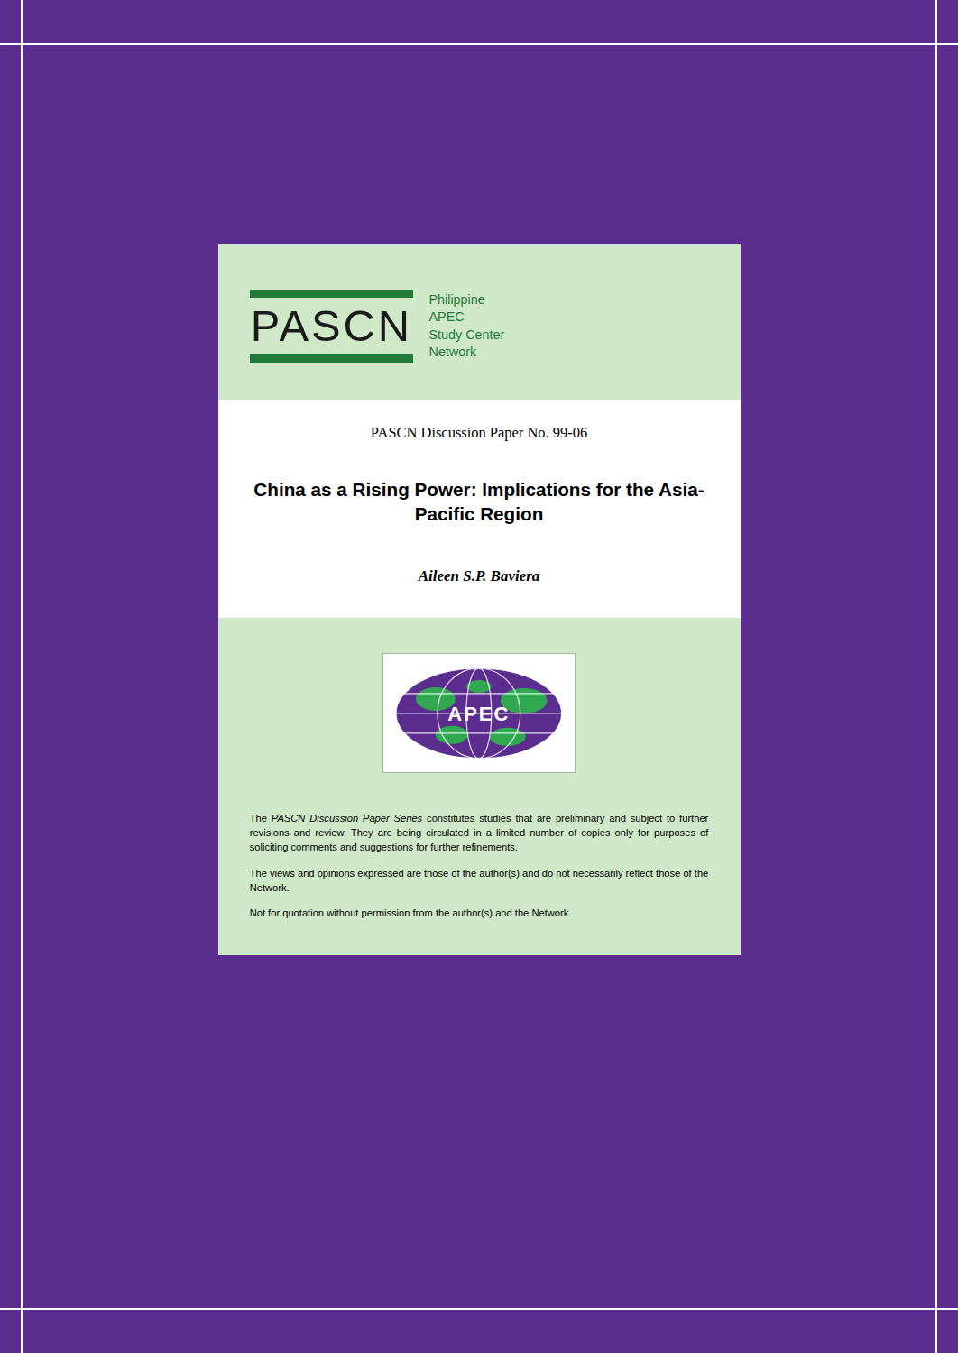PASCN
Philippine
APEC
Study Center
Network
PASCN Discussion Paper No. 99-06
China as a Rising Power: Implications for the Asia-Pacific Region
Aileen S.P. Baviera
APEC
The PASCN Discussion Paper Series constitutes studies that are preliminary and subject to further revisions and review. They are being circulated in a limited number of copies only for purposes of soliciting comments and suggestions for further refinements.
The views and opinions expressed are those of the author(s) and do not necessarily reflect those of the Network.
Not for quotation without permission from the author(s) and the Network.